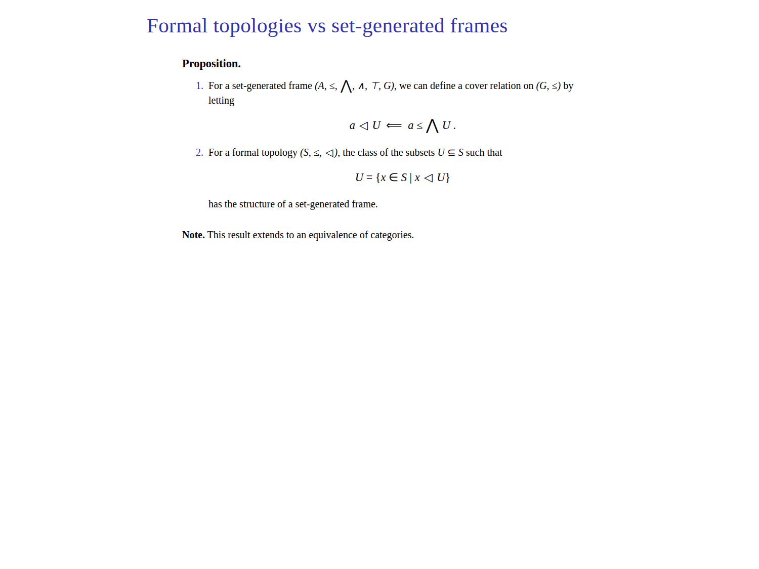Formal topologies vs set-generated frames
Proposition.
1. For a set-generated frame (A, ≤, ⋀, ∧, ⊤, G), we can define a cover relation on (G, ≤) by letting
a ◁ U ⟸ a ≤ ⋀ U .
2. For a formal topology (S, ≤, ◁), the class of the subsets U ⊆ S such that
U = {x ∈ S | x ◁ U}
has the structure of a set-generated frame.
Note. This result extends to an equivalence of categories.